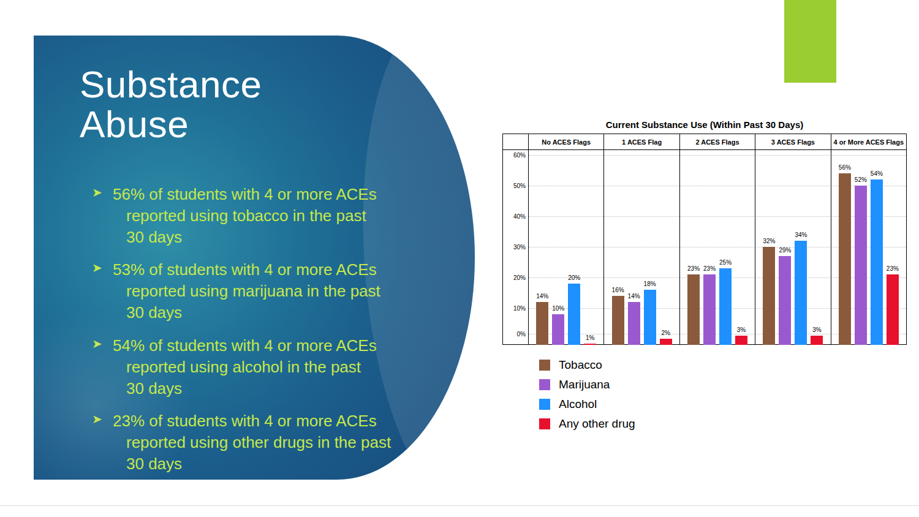Substance
Abuse
56% of students with 4 or more ACEsreported using tobacco in the past 30 days
53% of students with 4 or more ACEsreported using marijuana in the past 30 days
54% of students with 4 or more ACEsreported using alcohol in the past 30 days
23% of students with 4 or more ACEsreported using other drugs in the past 30 days
Current Substance Use (Within Past 30 Days)
No ACES Flags
1 ACES Flag
2 ACES Flags
3 ACES Flags
4 or More ACES Flags
60%
50%
40%
30%
20%
10%
0%
14%
10%
20%
1%
16%
14%
18%
2%
23%
23%
25%
3%
32%
29%
34%
3%
56%
52%
54%
23%
Tobacco
Marijuana
Alcohol
Any other drug